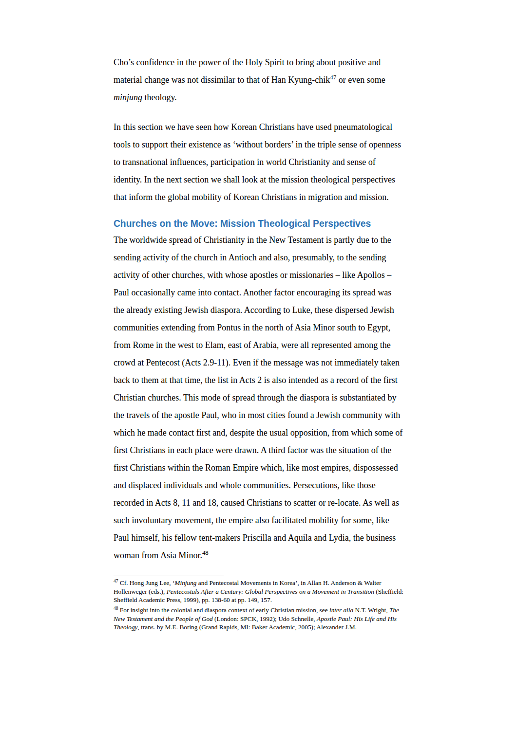Cho’s confidence in the power of the Holy Spirit to bring about positive and material change was not dissimilar to that of Han Kyung-chik47 or even some minjung theology.
In this section we have seen how Korean Christians have used pneumatological tools to support their existence as ‘without borders’ in the triple sense of openness to transnational influences, participation in world Christianity and sense of identity. In the next section we shall look at the mission theological perspectives that inform the global mobility of Korean Christians in migration and mission.
Churches on the Move: Mission Theological Perspectives
The worldwide spread of Christianity in the New Testament is partly due to the sending activity of the church in Antioch and also, presumably, to the sending activity of other churches, with whose apostles or missionaries – like Apollos – Paul occasionally came into contact. Another factor encouraging its spread was the already existing Jewish diaspora. According to Luke, these dispersed Jewish communities extending from Pontus in the north of Asia Minor south to Egypt, from Rome in the west to Elam, east of Arabia, were all represented among the crowd at Pentecost (Acts 2.9-11). Even if the message was not immediately taken back to them at that time, the list in Acts 2 is also intended as a record of the first Christian churches. This mode of spread through the diaspora is substantiated by the travels of the apostle Paul, who in most cities found a Jewish community with which he made contact first and, despite the usual opposition, from which some of first Christians in each place were drawn. A third factor was the situation of the first Christians within the Roman Empire which, like most empires, dispossessed and displaced individuals and whole communities. Persecutions, like those recorded in Acts 8, 11 and 18, caused Christians to scatter or re-locate. As well as such involuntary movement, the empire also facilitated mobility for some, like Paul himself, his fellow tent-makers Priscilla and Aquila and Lydia, the business woman from Asia Minor.48
47 Cf. Hong Jung Lee, ‘Minjung and Pentecostal Movements in Korea’, in Allan H. Anderson & Walter Hollenweger (eds.), Pentecostals After a Century: Global Perspectives on a Movement in Transition (Sheffield: Sheffield Academic Press, 1999), pp. 138-60 at pp. 149, 157.
48 For insight into the colonial and diaspora context of early Christian mission, see inter alia N.T. Wright, The New Testament and the People of God (London: SPCK, 1992); Udo Schnelle, Apostle Paul: His Life and His Theology, trans. by M.E. Boring (Grand Rapids, MI: Baker Academic, 2005); Alexander J.M.